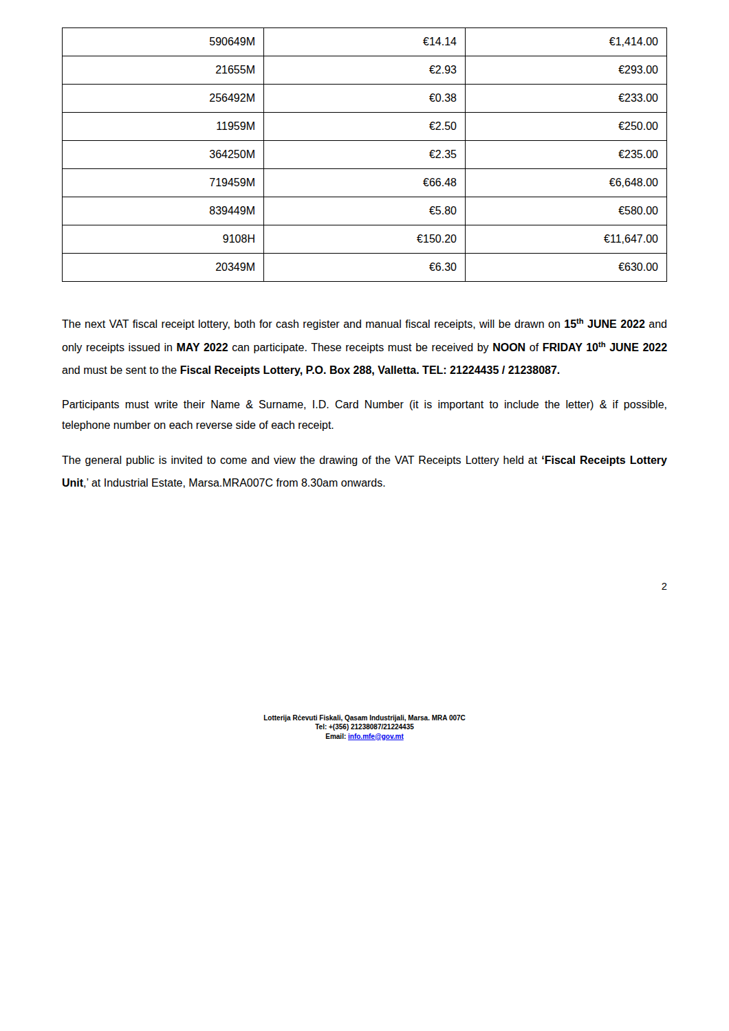| 590649M | €14.14 | €1,414.00 |
| 21655M | €2.93 | €293.00 |
| 256492M | €0.38 | €233.00 |
| 11959M | €2.50 | €250.00 |
| 364250M | €2.35 | €235.00 |
| 719459M | €66.48 | €6,648.00 |
| 839449M | €5.80 | €580.00 |
| 9108H | €150.20 | €11,647.00 |
| 20349M | €6.30 | €630.00 |
The next VAT fiscal receipt lottery, both for cash register and manual fiscal receipts, will be drawn on 15th JUNE 2022 and only receipts issued in MAY 2022 can participate. These receipts must be received by NOON of FRIDAY 10th JUNE 2022 and must be sent to the Fiscal Receipts Lottery, P.O. Box 288, Valletta. TEL: 21224435 / 21238087.
Participants must write their Name & Surname, I.D. Card Number (it is important to include the letter) & if possible, telephone number on each reverse side of each receipt.
The general public is invited to come and view the drawing of the VAT Receipts Lottery held at ‘Fiscal Receipts Lottery Unit,’ at Industrial Estate, Marsa.MRA007C from 8.30am onwards.
2
Lotterija Rċevuti Fiskali, Qasam Industrijali, Marsa. MRA 007C
Tel: +(356) 21238087/21224435
Email: info.mfe@gov.mt